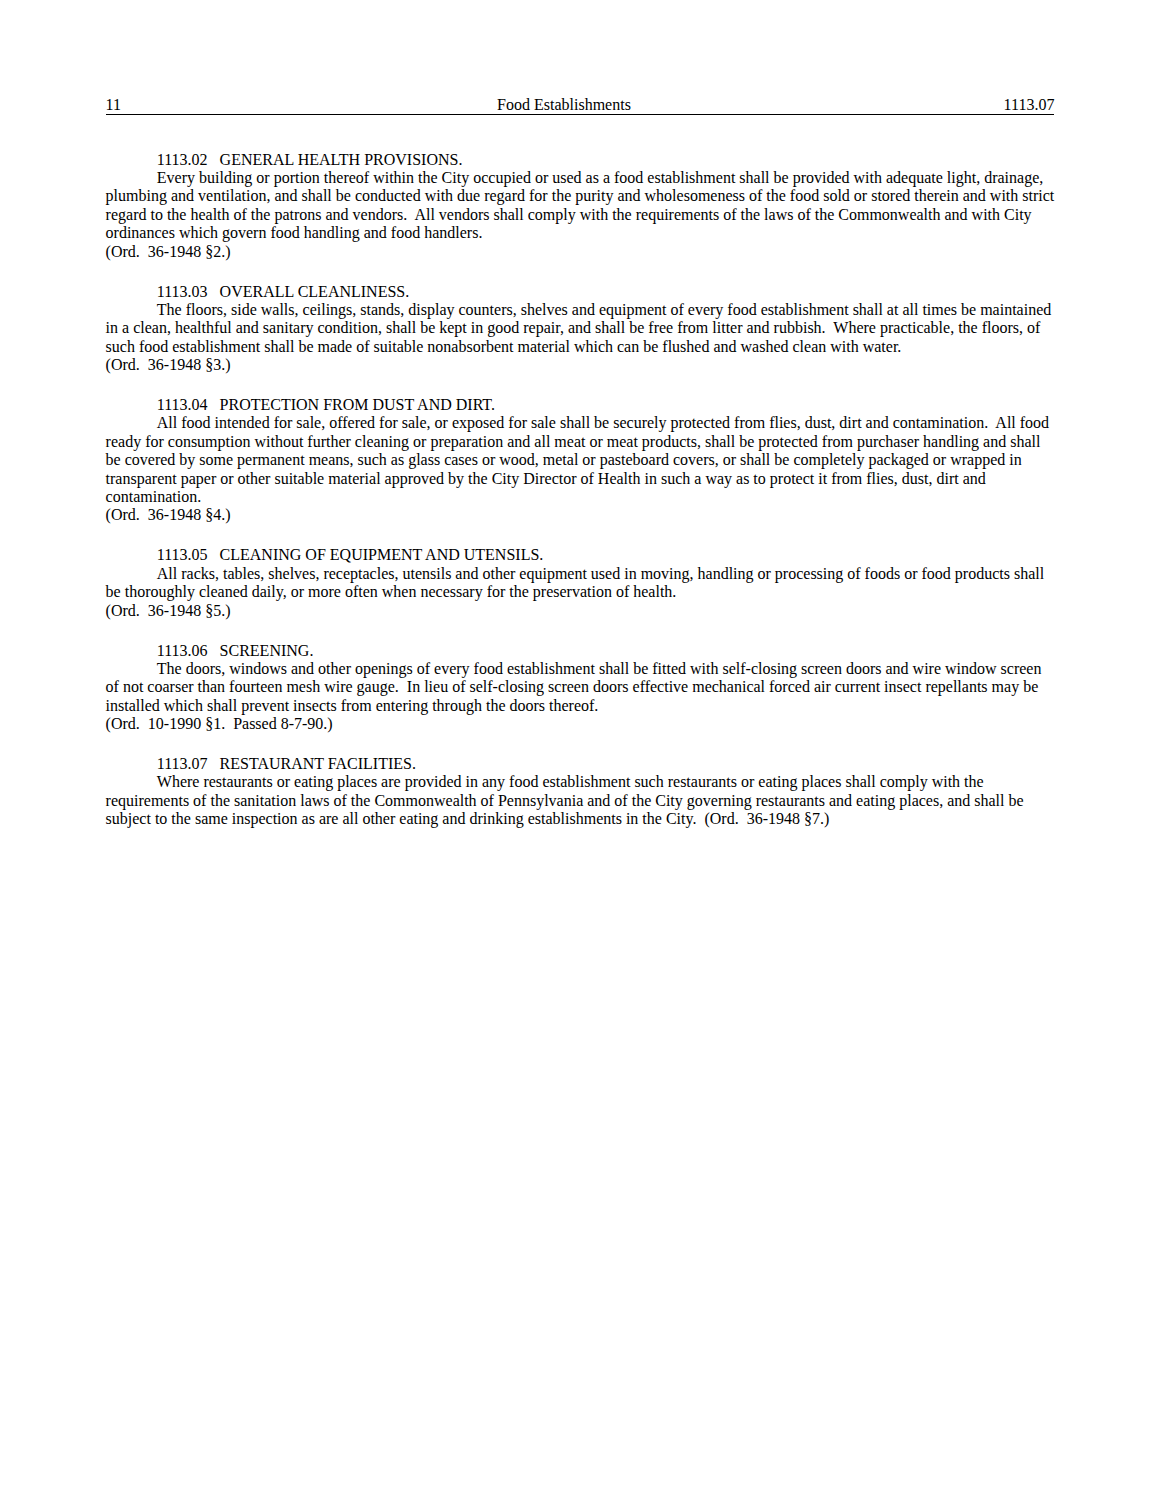11
Food Establishments
1113.07
1113.02 GENERAL HEALTH PROVISIONS.
Every building or portion thereof within the City occupied or used as a food establishment shall be provided with adequate light, drainage, plumbing and ventilation, and shall be conducted with due regard for the purity and wholesomeness of the food sold or stored therein and with strict regard to the health of the patrons and vendors. All vendors shall comply with the requirements of the laws of the Commonwealth and with City ordinances which govern food handling and food handlers.
(Ord. 36-1948 §2.)
1113.03 OVERALL CLEANLINESS.
The floors, side walls, ceilings, stands, display counters, shelves and equipment of every food establishment shall at all times be maintained in a clean, healthful and sanitary condition, shall be kept in good repair, and shall be free from litter and rubbish. Where practicable, the floors, of such food establishment shall be made of suitable nonabsorbent material which can be flushed and washed clean with water.
(Ord. 36-1948 §3.)
1113.04 PROTECTION FROM DUST AND DIRT.
All food intended for sale, offered for sale, or exposed for sale shall be securely protected from flies, dust, dirt and contamination. All food ready for consumption without further cleaning or preparation and all meat or meat products, shall be protected from purchaser handling and shall be covered by some permanent means, such as glass cases or wood, metal or pasteboard covers, or shall be completely packaged or wrapped in transparent paper or other suitable material approved by the City Director of Health in such a way as to protect it from flies, dust, dirt and contamination.
(Ord. 36-1948 §4.)
1113.05 CLEANING OF EQUIPMENT AND UTENSILS.
All racks, tables, shelves, receptacles, utensils and other equipment used in moving, handling or processing of foods or food products shall be thoroughly cleaned daily, or more often when necessary for the preservation of health.
(Ord. 36-1948 §5.)
1113.06 SCREENING.
The doors, windows and other openings of every food establishment shall be fitted with self-closing screen doors and wire window screen of not coarser than fourteen mesh wire gauge. In lieu of self-closing screen doors effective mechanical forced air current insect repellants may be installed which shall prevent insects from entering through the doors thereof.
(Ord. 10-1990 §1. Passed 8-7-90.)
1113.07 RESTAURANT FACILITIES.
Where restaurants or eating places are provided in any food establishment such restaurants or eating places shall comply with the requirements of the sanitation laws of the Commonwealth of Pennsylvania and of the City governing restaurants and eating places, and shall be subject to the same inspection as are all other eating and drinking establishments in the City. (Ord. 36-1948 §7.)